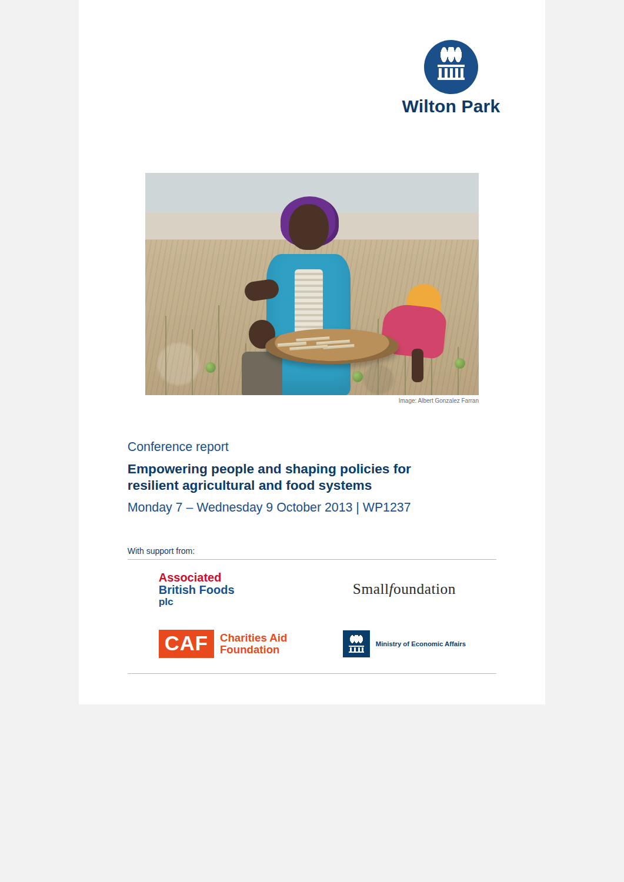Wilton Park
Image: Albert Gonzalez Farran
Conference report
Empowering people and shaping policies for resilient agricultural and food systems
Monday 7 – Wednesday 9 October 2013 | WP1237
With support from:
Associated
British Foods
plc
Smallfoundation
CAF Charities Aid
Foundation
Ministry of Economic Affairs